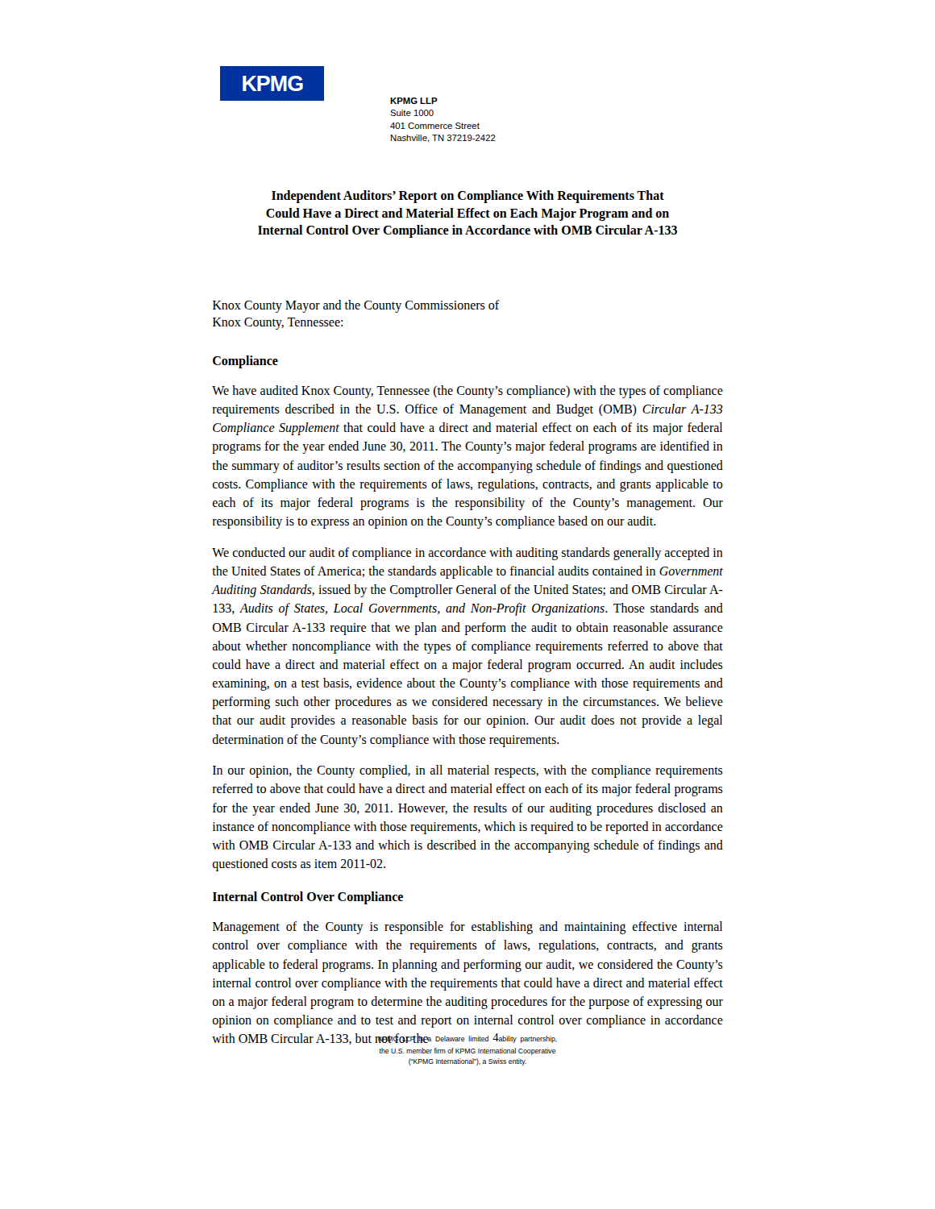KPMG
KPMG LLP
Suite 1000
401 Commerce Street
Nashville, TN 37219-2422
Independent Auditors’ Report on Compliance With Requirements That
Could Have a Direct and Material Effect on Each Major Program and on
Internal Control Over Compliance in Accordance with OMB Circular A-133
Knox County Mayor and the County Commissioners of
Knox County, Tennessee:
Compliance
We have audited Knox County, Tennessee (the County’s compliance) with the types of compliance requirements described in the U.S. Office of Management and Budget (OMB) Circular A-133 Compliance Supplement that could have a direct and material effect on each of its major federal programs for the year ended June 30, 2011. The County’s major federal programs are identified in the summary of auditor’s results section of the accompanying schedule of findings and questioned costs. Compliance with the requirements of laws, regulations, contracts, and grants applicable to each of its major federal programs is the responsibility of the County’s management. Our responsibility is to express an opinion on the County’s compliance based on our audit.
We conducted our audit of compliance in accordance with auditing standards generally accepted in the United States of America; the standards applicable to financial audits contained in Government Auditing Standards, issued by the Comptroller General of the United States; and OMB Circular A-133, Audits of States, Local Governments, and Non-Profit Organizations. Those standards and OMB Circular A-133 require that we plan and perform the audit to obtain reasonable assurance about whether noncompliance with the types of compliance requirements referred to above that could have a direct and material effect on a major federal program occurred. An audit includes examining, on a test basis, evidence about the County’s compliance with those requirements and performing such other procedures as we considered necessary in the circumstances. We believe that our audit provides a reasonable basis for our opinion. Our audit does not provide a legal determination of the County’s compliance with those requirements.
In our opinion, the County complied, in all material respects, with the compliance requirements referred to above that could have a direct and material effect on each of its major federal programs for the year ended June 30, 2011. However, the results of our auditing procedures disclosed an instance of noncompliance with those requirements, which is required to be reported in accordance with OMB Circular A-133 and which is described in the accompanying schedule of findings and questioned costs as item 2011-02.
Internal Control Over Compliance
Management of the County is responsible for establishing and maintaining effective internal control over compliance with the requirements of laws, regulations, contracts, and grants applicable to federal programs. In planning and performing our audit, we considered the County’s internal control over compliance with the requirements that could have a direct and material effect on a major federal program to determine the auditing procedures for the purpose of expressing our opinion on compliance and to test and report on internal control over compliance in accordance with OMB Circular A-133, but not for the
KPMG LLP is a Delaware limited 4ability partnership,
the U.S. member firm of KPMG International Cooperative
(“KPMG International”), a Swiss entity.